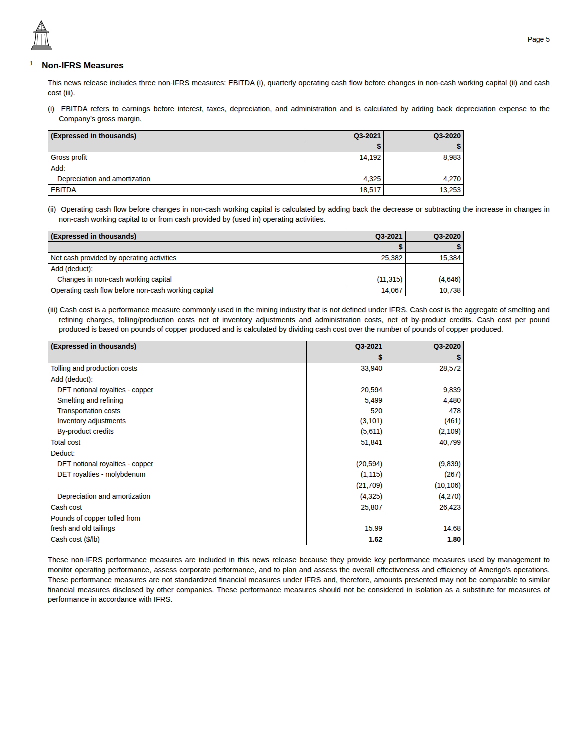Page 5
1
Non-IFRS Measures
This news release includes three non-IFRS measures: EBITDA (i), quarterly operating cash flow before changes in non-cash working capital (ii) and cash cost (iii).
(i) EBITDA refers to earnings before interest, taxes, depreciation, and administration and is calculated by adding back depreciation expense to the Company’s gross margin.
| (Expressed in thousands) | Q3-2021 | Q3-2020 |
| --- | --- | --- |
| | $ | $ |
| Gross profit | 14,192 | 8,983 |
| Add: | | |
| Depreciation and amortization | 4,325 | 4,270 |
| EBITDA | 18,517 | 13,253 |
(ii) Operating cash flow before changes in non-cash working capital is calculated by adding back the decrease or subtracting the increase in changes in non-cash working capital to or from cash provided by (used in) operating activities.
| (Expressed in thousands) | Q3-2021 | Q3-2020 |
| --- | --- | --- |
| | $ | $ |
| Net cash provided by operating activities | 25,382 | 15,384 |
| Add (deduct): | | |
| Changes in non-cash working capital | (11,315) | (4,646) |
| Operating cash flow before non-cash working capital | 14,067 | 10,738 |
(iii) Cash cost is a performance measure commonly used in the mining industry that is not defined under IFRS. Cash cost is the aggregate of smelting and refining charges, tolling/production costs net of inventory adjustments and administration costs, net of by-product credits. Cash cost per pound produced is based on pounds of copper produced and is calculated by dividing cash cost over the number of pounds of copper produced.
| (Expressed in thousands) | Q3-2021 | Q3-2020 |
| --- | --- | --- |
| | $ | $ |
| Tolling and production costs | 33,940 | 28,572 |
| Add (deduct): | | |
| DET notional royalties - copper | 20,594 | 9,839 |
| Smelting and refining | 5,499 | 4,480 |
| Transportation costs | 520 | 478 |
| Inventory adjustments | (3,101) | (461) |
| By-product credits | (5,611) | (2,109) |
| Total cost | 51,841 | 40,799 |
| Deduct: | | |
| DET notional royalties - copper | (20,594) | (9,839) |
| DET royalties - molybdenum | (1,115) | (267) |
| | (21,709) | (10,106) |
| Depreciation and amortization | (4,325) | (4,270) |
| Cash cost | 25,807 | 26,423 |
| Pounds of copper tolled from | | |
| fresh and old tailings | 15.99 | 14.68 |
| Cash cost ($/lb) | 1.62 | 1.80 |
These non-IFRS performance measures are included in this news release because they provide key performance measures used by management to monitor operating performance, assess corporate performance, and to plan and assess the overall effectiveness and efficiency of Amerigo’s operations. These performance measures are not standardized financial measures under IFRS and, therefore, amounts presented may not be comparable to similar financial measures disclosed by other companies. These performance measures should not be considered in isolation as a substitute for measures of performance in accordance with IFRS.